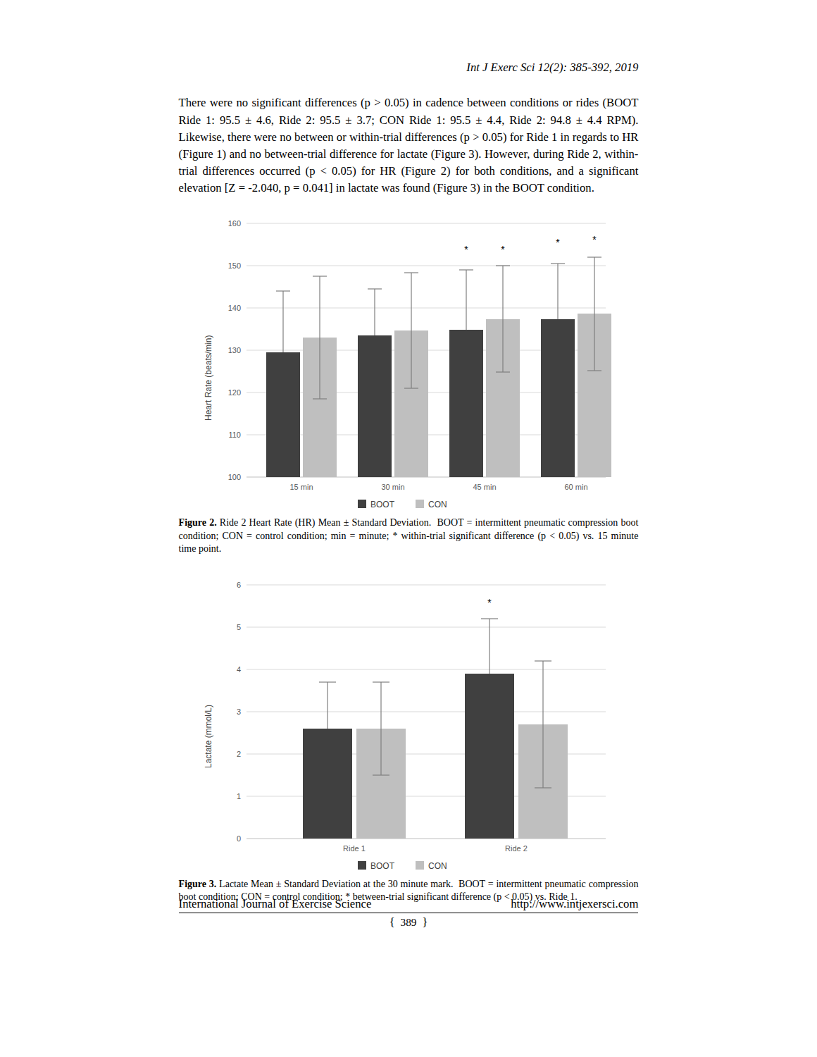Int J Exerc Sci 12(2): 385-392, 2019
There were no significant differences (p > 0.05) in cadence between conditions or rides (BOOT Ride 1: 95.5 ± 4.6, Ride 2: 95.5 ± 3.7; CON Ride 1: 95.5 ± 4.4, Ride 2: 94.8 ± 4.4 RPM). Likewise, there were no between or within-trial differences (p > 0.05) for Ride 1 in regards to HR (Figure 1) and no between-trial difference for lactate (Figure 3). However, during Ride 2, within-trial differences occurred (p < 0.05) for HR (Figure 2) for both conditions, and a significant elevation [Z = -2.040, p = 0.041] in lactate was found (Figure 3) in the BOOT condition.
160 150 140 130 120 110 100 Heart Rate (beats/min) * * * * 15 min 30 min 45 min 60 min BOOT CON
Figure 2. Ride 2 Heart Rate (HR) Mean ± Standard Deviation. BOOT = intermittent pneumatic compression boot condition; CON = control condition; min = minute; * within-trial significant difference (p < 0.05) vs. 15 minute time point.
6 5 4 3 2 1 0 Lactate (mmol/L) * Ride 1 Ride 2 BOOT CON
Figure 3. Lactate Mean ± Standard Deviation at the 30 minute mark. BOOT = intermittent pneumatic compression boot condition; CON = control condition; * between-trial significant difference (p < 0.05) vs. Ride 1.
International Journal of Exercise Science http://www.intjexersci.com
{ 389 }